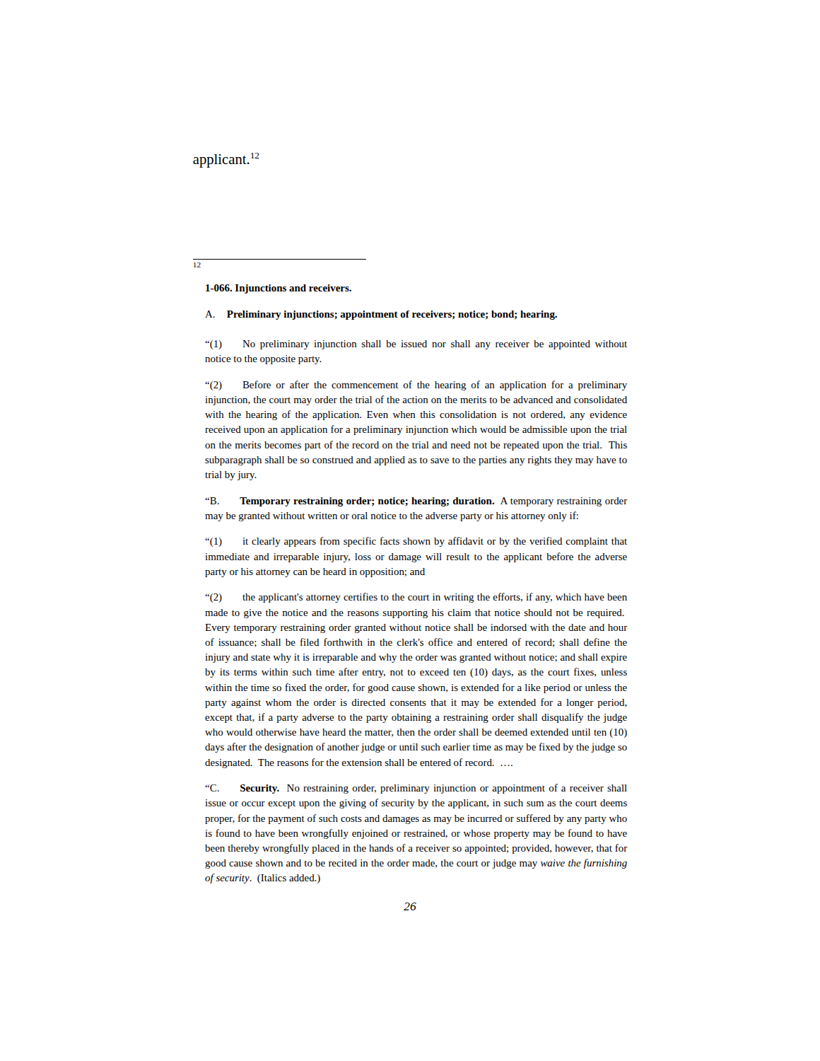applicant.12
12
1-066. Injunctions and receivers.
A. Preliminary injunctions; appointment of receivers; notice; bond; hearing.
“(1) No preliminary injunction shall be issued nor shall any receiver be appointed without notice to the opposite party.
“(2) Before or after the commencement of the hearing of an application for a preliminary injunction, the court may order the trial of the action on the merits to be advanced and consolidated with the hearing of the application. Even when this consolidation is not ordered, any evidence received upon an application for a preliminary injunction which would be admissible upon the trial on the merits becomes part of the record on the trial and need not be repeated upon the trial. This subparagraph shall be so construed and applied as to save to the parties any rights they may have to trial by jury.
“B. Temporary restraining order; notice; hearing; duration. A temporary restraining order may be granted without written or oral notice to the adverse party or his attorney only if:
“(1) it clearly appears from specific facts shown by affidavit or by the verified complaint that immediate and irreparable injury, loss or damage will result to the applicant before the adverse party or his attorney can be heard in opposition; and
“(2) the applicant's attorney certifies to the court in writing the efforts, if any, which have been made to give the notice and the reasons supporting his claim that notice should not be required. Every temporary restraining order granted without notice shall be indorsed with the date and hour of issuance; shall be filed forthwith in the clerk's office and entered of record; shall define the injury and state why it is irreparable and why the order was granted without notice; and shall expire by its terms within such time after entry, not to exceed ten (10) days, as the court fixes, unless within the time so fixed the order, for good cause shown, is extended for a like period or unless the party against whom the order is directed consents that it may be extended for a longer period, except that, if a party adverse to the party obtaining a restraining order shall disqualify the judge who would otherwise have heard the matter, then the order shall be deemed extended until ten (10) days after the designation of another judge or until such earlier time as may be fixed by the judge so designated. The reasons for the extension shall be entered of record. ….
“C. Security. No restraining order, preliminary injunction or appointment of a receiver shall issue or occur except upon the giving of security by the applicant, in such sum as the court deems proper, for the payment of such costs and damages as may be incurred or suffered by any party who is found to have been wrongfully enjoined or restrained, or whose property may be found to have been thereby wrongfully placed in the hands of a receiver so appointed; provided, however, that for good cause shown and to be recited in the order made, the court or judge may waive the furnishing of security. (Italics added.)
26